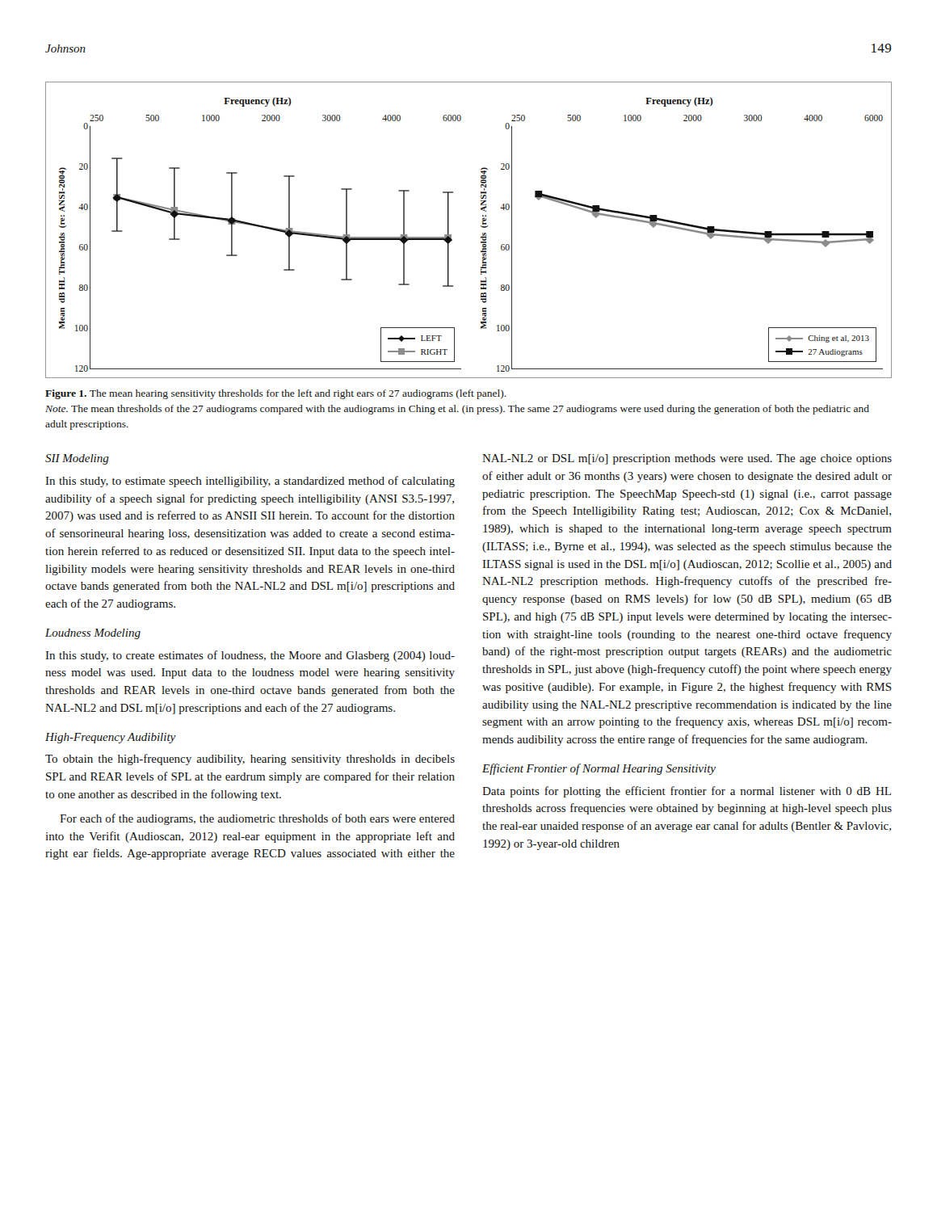Johnson 149
Frequency (Hz)
25050010002000300040006000
Mean dB HL Thresholds (re: ANSI-2004)
0 20 40 60 80 100 120
LEFT
RIGHT
Frequency (Hz)
25050010002000300040006000
Mean dB HL Thresholds (re: ANSI-2004)
0 20 40 60 80 100 120
Ching et al, 2013
27 Audiograms
Figure 1. The mean hearing sensitivity thresholds for the left and right ears of 27 audiograms (left panel).
Note. The mean thresholds of the 27 audiograms compared with the audiograms in Ching et al. (in press). The same 27 audiograms were used during the generation of both the pediatric and adult prescriptions.
SII Modeling
In this study, to estimate speech intelligibility, a standardized method of calculating audibility of a speech signal for predicting speech intelligibility (ANSI S3.5-1997, 2007) was used and is referred to as ANSII SII herein. To account for the distortion of sensorineural hearing loss, desensitization was added to create a second estimation herein referred to as reduced or desensitized SII. Input data to the speech intelligibility models were hearing sensitivity thresholds and REAR levels in one-third octave bands generated from both the NAL-NL2 and DSL m[i/o] prescriptions and each of the 27 audiograms.
Loudness Modeling
In this study, to create estimates of loudness, the Moore and Glasberg (2004) loudness model was used. Input data to the loudness model were hearing sensitivity thresholds and REAR levels in one-third octave bands generated from both the NAL-NL2 and DSL m[i/o] prescriptions and each of the 27 audiograms.
High-Frequency Audibility
To obtain the high-frequency audibility, hearing sensitivity thresholds in decibels SPL and REAR levels of SPL at the eardrum simply are compared for their relation to one another as described in the following text.
For each of the audiograms, the audiometric thresholds of both ears were entered into the Verifit (Audioscan, 2012) real-ear equipment in the appropriate left and right ear fields. Age-appropriate average RECD values associated with either the NAL-NL2 or DSL m[i/o] prescription methods were used. The age choice options of either adult or 36 months (3 years) were chosen to designate the desired adult or pediatric prescription. The SpeechMap Speech-std (1) signal (i.e., carrot passage from the Speech Intelligibility Rating test; Audioscan, 2012; Cox & McDaniel, 1989), which is shaped to the international long-term average speech spectrum (ILTASS; i.e., Byrne et al., 1994), was selected as the speech stimulus because the ILTASS signal is used in the DSL m[i/o] (Audioscan, 2012; Scollie et al., 2005) and NAL-NL2 prescription methods. High-frequency cutoffs of the prescribed frequency response (based on RMS levels) for low (50 dB SPL), medium (65 dB SPL), and high (75 dB SPL) input levels were determined by locating the intersection with straight-line tools (rounding to the nearest one-third octave frequency band) of the right-most prescription output targets (REARs) and the audiometric thresholds in SPL, just above (high-frequency cutoff) the point where speech energy was positive (audible). For example, in Figure 2, the highest frequency with RMS audibility using the NAL-NL2 prescriptive recommendation is indicated by the line segment with an arrow pointing to the frequency axis, whereas DSL m[i/o] recommends audibility across the entire range of frequencies for the same audiogram.
Efficient Frontier of Normal Hearing Sensitivity
Data points for plotting the efficient frontier for a normal listener with 0 dB HL thresholds across frequencies were obtained by beginning at high-level speech plus the real-ear unaided response of an average ear canal for adults (Bentler & Pavlovic, 1992) or 3-year-old children